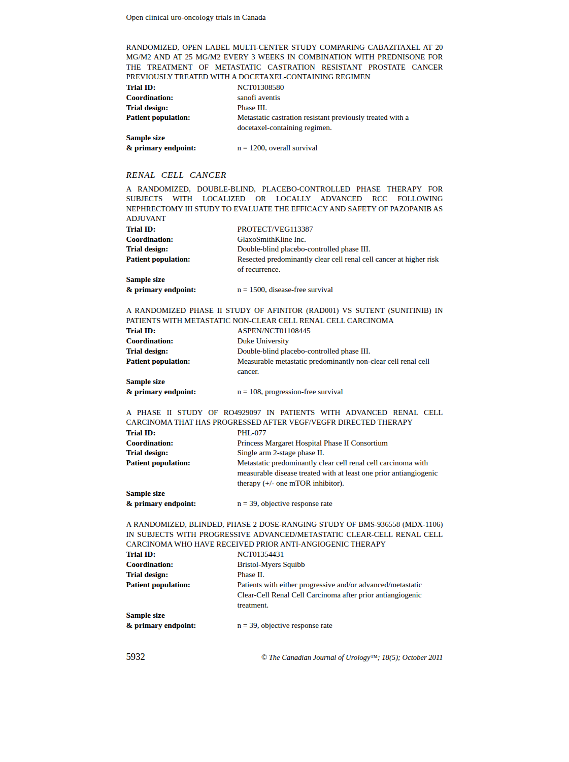Open clinical uro-oncology trials in Canada
Randomized, open label multi-center study comparing cabazitaxel at 20 mg/m2 and at 25 mg/m2 every 3 weeks in combination with prednisone for the treatment of metastatic castration resistant prostate cancer previously treated with a docetaxel-containing regimen
| Trial ID: | NCT01308580 |
| Coordination: | sanofi aventis |
| Trial design: | Phase III. |
| Patient population: | Metastatic castration resistant previously treated with a docetaxel-containing regimen. |
| Sample size | |
| & primary endpoint: | n = 1200, overall survival |
RENAL CELL CANCER
A randomized, double-blind, placebo-controlled phase therapy for subjects with localized or locally advanced RCC following nephrectomy III study to evaluate the efficacy and safety of pazopanib as adjuvant
| Trial ID: | PROTECT/VEG113387 |
| Coordination: | GlaxoSmithKline Inc. |
| Trial design: | Double-blind placebo-controlled phase III. |
| Patient population: | Resected predominantly clear cell renal cell cancer at higher risk of recurrence. |
| Sample size | |
| & primary endpoint: | n = 1500, disease-free survival |
A randomized phase II study of Afinitor (RAD001) vs Sutent (sunitinib) in patients with metastatic non-clear cell renal cell carcinoma
| Trial ID: | ASPEN/NCT01108445 |
| Coordination: | Duke University |
| Trial design: | Double-blind placebo-controlled phase III. |
| Patient population: | Measurable metastatic predominantly non-clear cell renal cell cancer. |
| Sample size | |
| & primary endpoint: | n = 108, progression-free survival |
A phase II study of RO4929097 in patients with advanced renal cell carcinoma that has progressed after VEGF/VEGFR directed therapy
| Trial ID: | PHL-077 |
| Coordination: | Princess Margaret Hospital Phase II Consortium |
| Trial design: | Single arm 2-stage phase II. |
| Patient population: | Metastatic predominantly clear cell renal cell carcinoma with measurable disease treated with at least one prior antiangiogenic therapy (+/- one mTOR inhibitor). |
| Sample size | |
| & primary endpoint: | n = 39, objective response rate |
A randomized, blinded, phase 2 dose-ranging study of BMS-936558 (MDX-1106) in subjects with progressive advanced/metastatic clear-cell renal cell carcinoma who have received prior anti-angiogenic therapy
| Trial ID: | NCT01354431 |
| Coordination: | Bristol-Myers Squibb |
| Trial design: | Phase II. |
| Patient population: | Patients with either progressive and/or advanced/metastatic Clear-Cell Renal Cell Carcinoma after prior antiangiogenic treatment. |
| Sample size | |
| & primary endpoint: | n = 39, objective response rate |
5932
© The Canadian Journal of Urology™; 18(5); October 2011